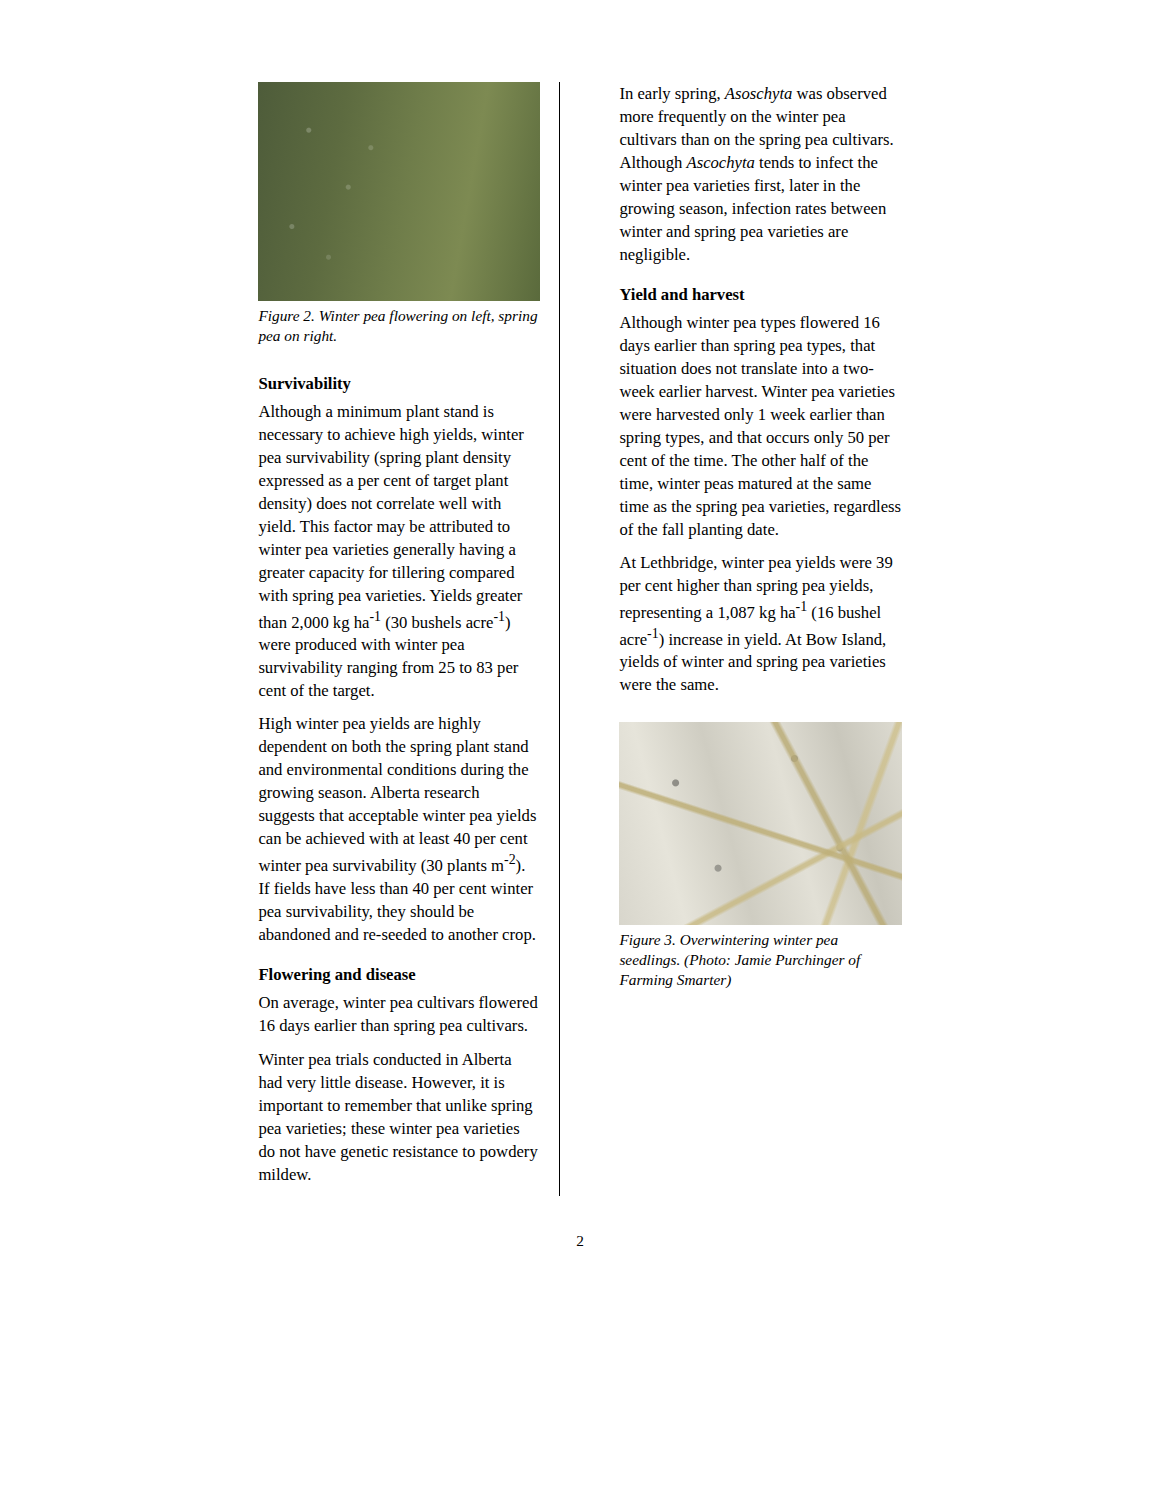Figure 2. Winter pea flowering on left, spring pea on right.
Survivability
Although a minimum plant stand is necessary to achieve high yields, winter pea survivability (spring plant density expressed as a per cent of target plant density) does not correlate well with yield. This factor may be attributed to winter pea varieties generally having a greater capacity for tillering compared with spring pea varieties. Yields greater than 2,000 kg ha-1 (30 bushels acre-1) were produced with winter pea survivability ranging from 25 to 83 per cent of the target.
High winter pea yields are highly dependent on both the spring plant stand and environmental conditions during the growing season. Alberta research suggests that acceptable winter pea yields can be achieved with at least 40 per cent winter pea survivability (30 plants m-2). If fields have less than 40 per cent winter pea survivability, they should be abandoned and re-seeded to another crop.
Flowering and disease
On average, winter pea cultivars flowered 16 days earlier than spring pea cultivars.
Winter pea trials conducted in Alberta had very little disease. However, it is important to remember that unlike spring pea varieties; these winter pea varieties do not have genetic resistance to powdery mildew.
In early spring, Asoschyta was observed more frequently on the winter pea cultivars than on the spring pea cultivars. Although Ascochyta tends to infect the winter pea varieties first, later in the growing season, infection rates between winter and spring pea varieties are negligible.
Yield and harvest
Although winter pea types flowered 16 days earlier than spring pea types, that situation does not translate into a two-week earlier harvest. Winter pea varieties were harvested only 1 week earlier than spring types, and that occurs only 50 per cent of the time. The other half of the time, winter peas matured at the same time as the spring pea varieties, regardless of the fall planting date.
At Lethbridge, winter pea yields were 39 per cent higher than spring pea yields, representing a 1,087 kg ha-1 (16 bushel acre-1) increase in yield. At Bow Island, yields of winter and spring pea varieties were the same.
Figure 3. Overwintering winter pea seedlings. (Photo: Jamie Purchinger of Farming Smarter)
2